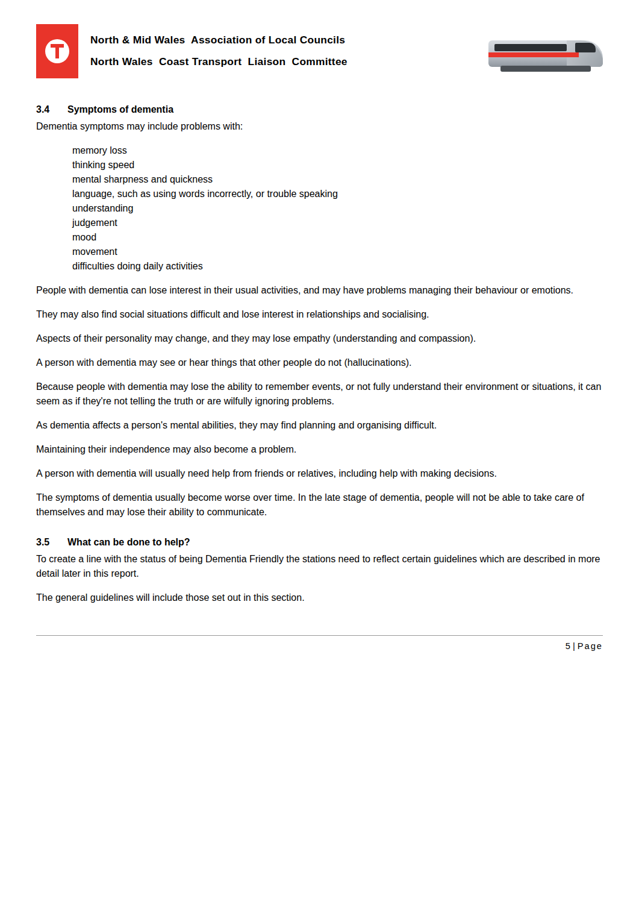North & Mid Wales Association of Local Councils
North Wales Coast Transport Liaison Committee
3.4 Symptoms of dementia
Dementia symptoms may include problems with:
memory loss
thinking speed
mental sharpness and quickness
language, such as using words incorrectly, or trouble speaking
understanding
judgement
mood
movement
difficulties doing daily activities
People with dementia can lose interest in their usual activities, and may have problems managing their behaviour or emotions.
They may also find social situations difficult and lose interest in relationships and socialising.
Aspects of their personality may change, and they may lose empathy (understanding and compassion).
A person with dementia may see or hear things that other people do not (hallucinations).
Because people with dementia may lose the ability to remember events, or not fully understand their environment or situations, it can seem as if they're not telling the truth or are wilfully ignoring problems.
As dementia affects a person's mental abilities, they may find planning and organising difficult.
Maintaining their independence may also become a problem.
A person with dementia will usually need help from friends or relatives, including help with making decisions.
The symptoms of dementia usually become worse over time. In the late stage of dementia, people will not be able to take care of themselves and may lose their ability to communicate.
3.5 What can be done to help?
To create a line with the status of being Dementia Friendly the stations need to reflect certain guidelines which are described in more detail later in this report.
The general guidelines will include those set out in this section.
5 | Page